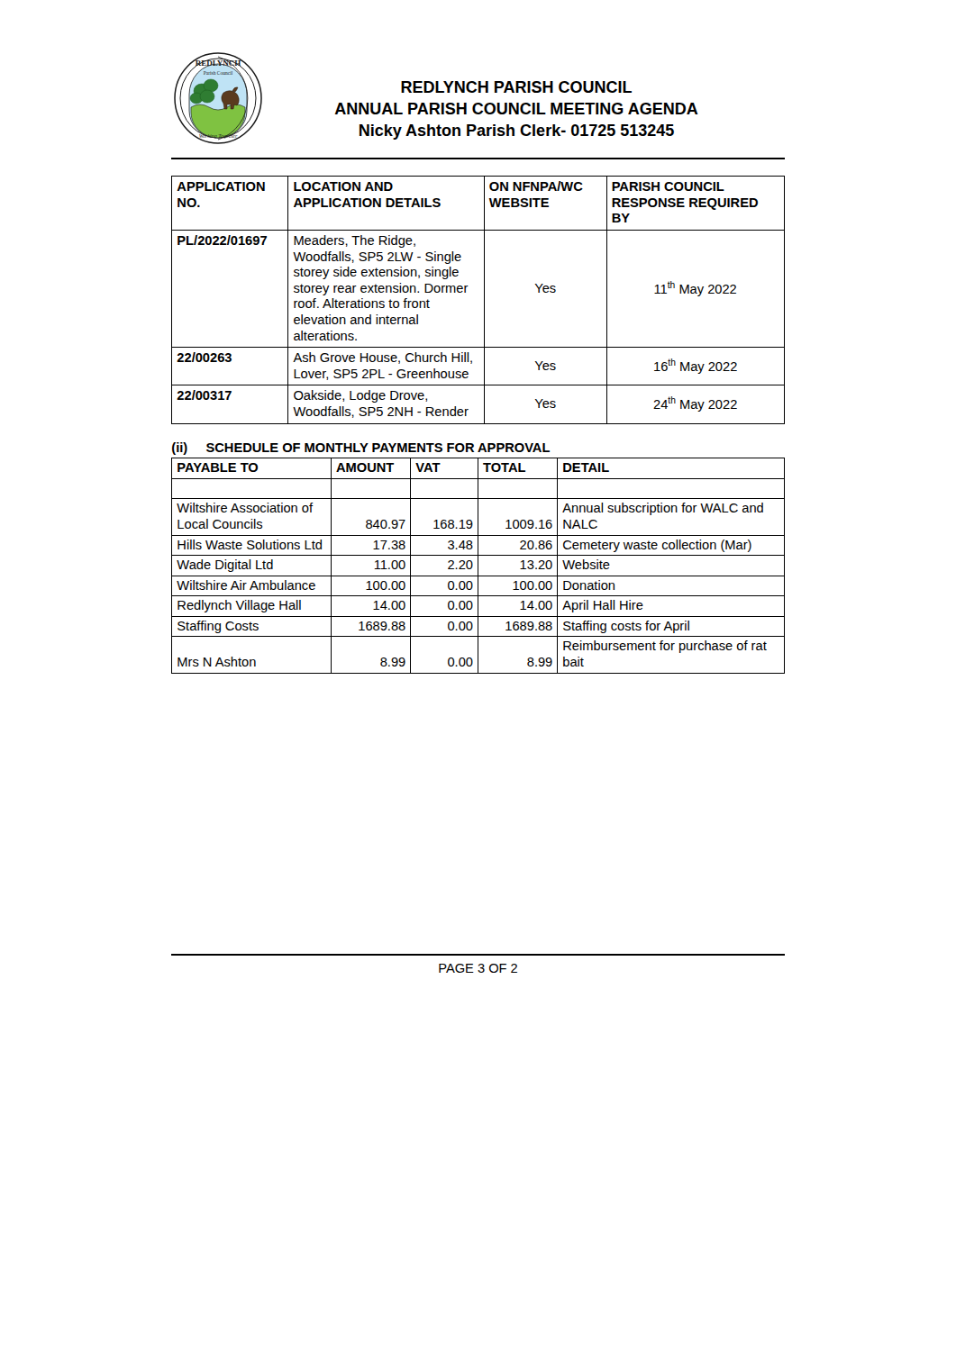REDLYNCH Parish Council Working Together
REDLYNCH PARISH COUNCIL
ANNUAL PARISH COUNCIL MEETING AGENDA
Nicky Ashton Parish Clerk- 01725 513245
| APPLICATION NO. | LOCATION AND APPLICATION DETAILS | ON NFNPA/WC WEBSITE | PARISH COUNCIL RESPONSE REQUIRED BY |
| --- | --- | --- | --- |
| PL/2022/01697 | Meaders, The Ridge, Woodfalls, SP5 2LW - Single storey side extension, single storey rear extension. Dormer roof. Alterations to front elevation and internal alterations. | Yes | 11 th May 2022 |
| 22/00263 | Ash Grove House, Church Hill, Lover, SP5 2PL - Greenhouse | Yes | 16 th May 2022 |
| 22/00317 | Oakside, Lodge Drove, Woodfalls, SP5 2NH - Render | Yes | 24 th May 2022 |
(ii) SCHEDULE OF MONTHLY PAYMENTS FOR APPROVAL
| PAYABLE TO | AMOUNT | VAT | TOTAL | DETAIL |
| --- | --- | --- | --- | --- |
| Wiltshire Association of Local Councils | 840.97 | 168.19 | 1009.16 | Annual subscription for WALC and NALC |
| Hills Waste Solutions Ltd | 17.38 | 3.48 | 20.86 | Cemetery waste collection (Mar) |
| Wade Digital Ltd | 11.00 | 2.20 | 13.20 | Website |
| Wiltshire Air Ambulance | 100.00 | 0.00 | 100.00 | Donation |
| Redlynch Village Hall | 14.00 | 0.00 | 14.00 | April Hall Hire |
| Staffing Costs | 1689.88 | 0.00 | 1689.88 | Staffing costs for April |
| Mrs N Ashton | 8.99 | 0.00 | 8.99 | Reimbursement for purchase of rat bait |
PAGE 3 OF 2